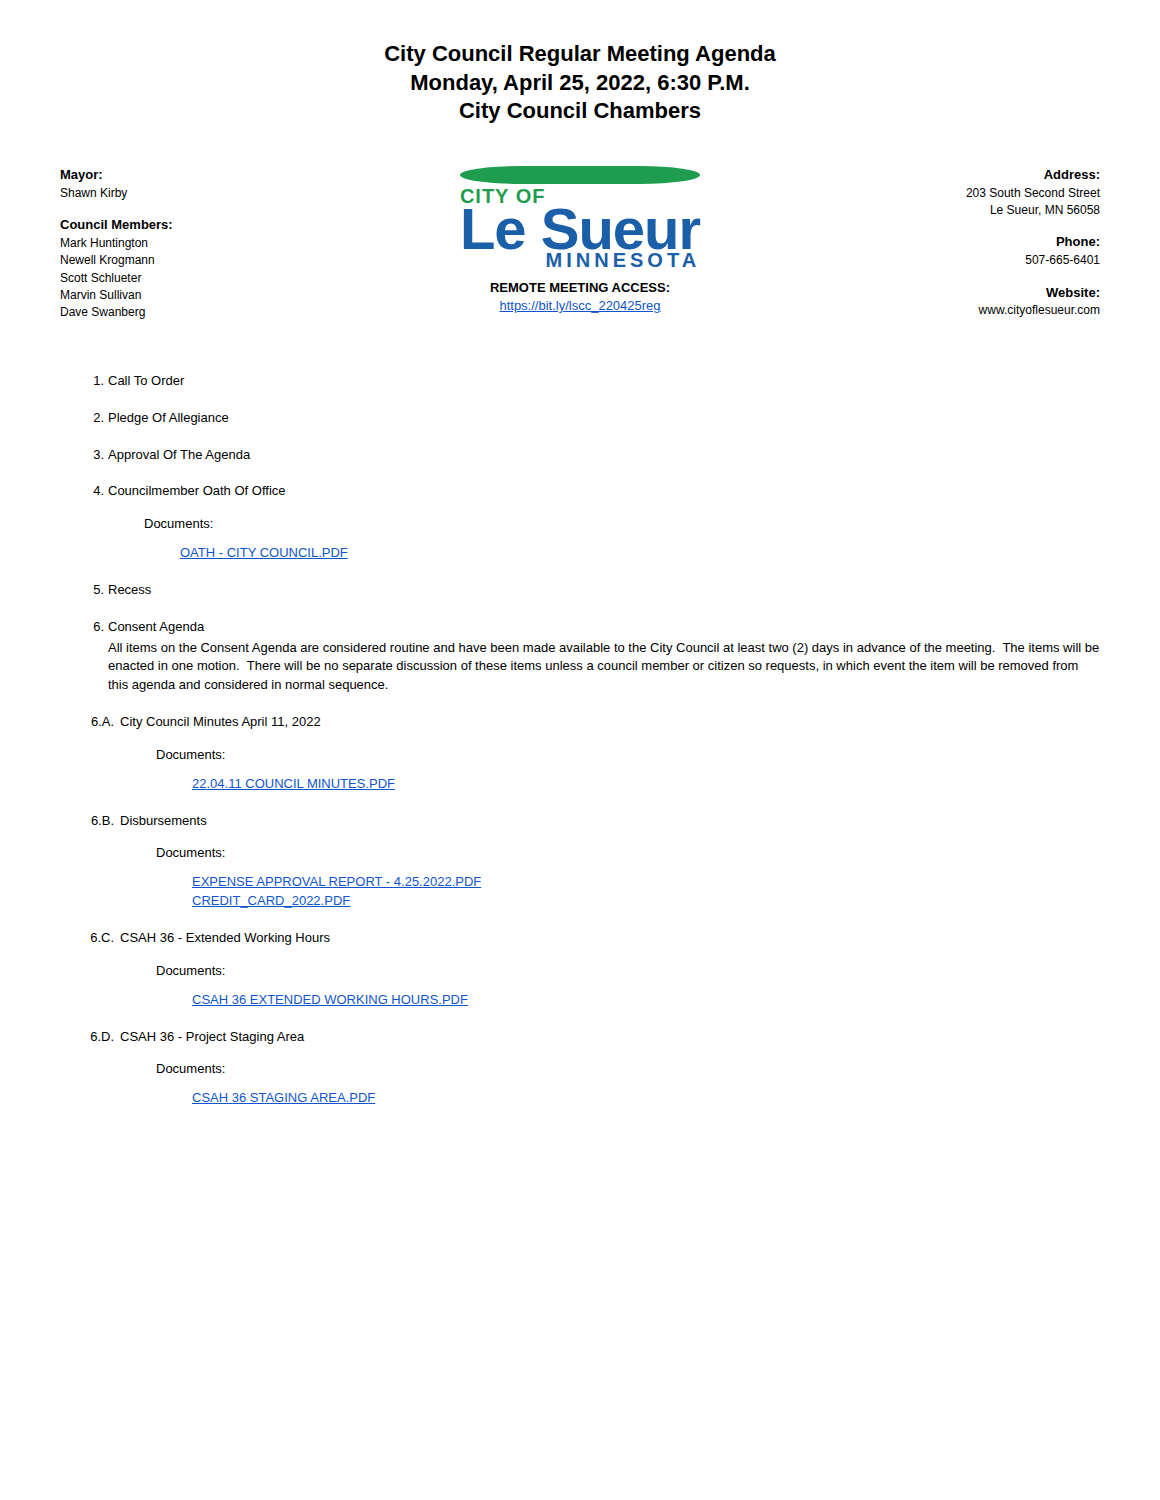City Council Regular Meeting Agenda
Monday, April 25, 2022, 6:30 P.M.
City Council Chambers
Mayor:
Shawn Kirby
Council Members:
Mark Huntington
Newell Krogmann
Scott Schlueter
Marvin Sullivan
Dave Swanberg
CITY OF Le Sueur MINNESOTA
REMOTE MEETING ACCESS:
https://bit.ly/lscc_220425reg
Address:
203 South Second Street
Le Sueur, MN 56058
Phone:
507-665-6401
Website:
www.cityoflesueur.com
Call To Order
Pledge Of Allegiance
Approval Of The Agenda
Councilmember Oath Of Office
Documents:
OATH - CITY COUNCIL.PDF
Recess
Consent Agenda
All items on the Consent Agenda are considered routine and have been made available to the City Council at least two (2) days in advance of the meeting. The items will be enacted in one motion. There will be no separate discussion of these items unless a council member or citizen so requests, in which event the item will be removed from this agenda and considered in normal sequence.
6.A. City Council Minutes April 11, 2022
Documents:
22.04.11 COUNCIL MINUTES.PDF
6.B. Disbursements
Documents:
EXPENSE APPROVAL REPORT - 4.25.2022.PDF
CREDIT_CARD_2022.PDF
6.C. CSAH 36 - Extended Working Hours
Documents:
CSAH 36 EXTENDED WORKING HOURS.PDF
6.D. CSAH 36 - Project Staging Area
Documents:
CSAH 36 STAGING AREA.PDF